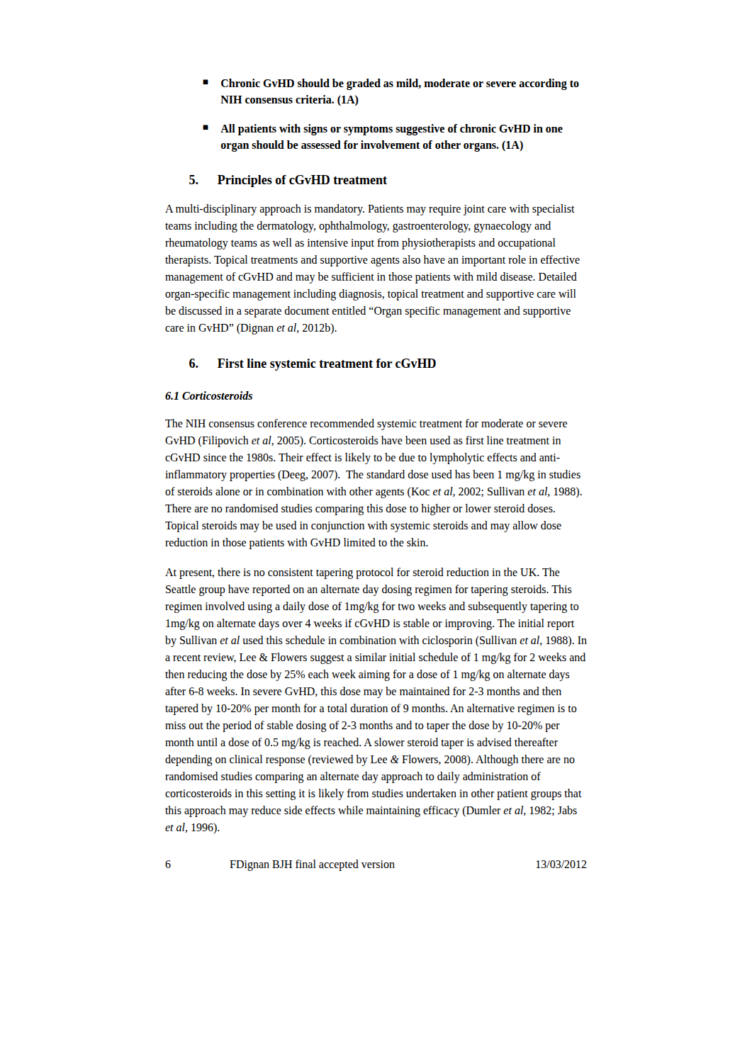Chronic GvHD should be graded as mild, moderate or severe according to NIH consensus criteria. (1A)
All patients with signs or symptoms suggestive of chronic GvHD in one organ should be assessed for involvement of other organs. (1A)
5. Principles of cGvHD treatment
A multi-disciplinary approach is mandatory. Patients may require joint care with specialist teams including the dermatology, ophthalmology, gastroenterology, gynaecology and rheumatology teams as well as intensive input from physiotherapists and occupational therapists. Topical treatments and supportive agents also have an important role in effective management of cGvHD and may be sufficient in those patients with mild disease. Detailed organ-specific management including diagnosis, topical treatment and supportive care will be discussed in a separate document entitled “Organ specific management and supportive care in GvHD” (Dignan et al, 2012b).
6. First line systemic treatment for cGvHD
6.1 Corticosteroids
The NIH consensus conference recommended systemic treatment for moderate or severe GvHD (Filipovich et al, 2005). Corticosteroids have been used as first line treatment in cGvHD since the 1980s. Their effect is likely to be due to lympholytic effects and anti-inflammatory properties (Deeg, 2007). The standard dose used has been 1 mg/kg in studies of steroids alone or in combination with other agents (Koc et al, 2002; Sullivan et al, 1988). There are no randomised studies comparing this dose to higher or lower steroid doses. Topical steroids may be used in conjunction with systemic steroids and may allow dose reduction in those patients with GvHD limited to the skin.
At present, there is no consistent tapering protocol for steroid reduction in the UK. The Seattle group have reported on an alternate day dosing regimen for tapering steroids. This regimen involved using a daily dose of 1mg/kg for two weeks and subsequently tapering to 1mg/kg on alternate days over 4 weeks if cGvHD is stable or improving. The initial report by Sullivan et al used this schedule in combination with ciclosporin (Sullivan et al, 1988). In a recent review, Lee & Flowers suggest a similar initial schedule of 1 mg/kg for 2 weeks and then reducing the dose by 25% each week aiming for a dose of 1 mg/kg on alternate days after 6-8 weeks. In severe GvHD, this dose may be maintained for 2-3 months and then tapered by 10-20% per month for a total duration of 9 months. An alternative regimen is to miss out the period of stable dosing of 2-3 months and to taper the dose by 10-20% per month until a dose of 0.5 mg/kg is reached. A slower steroid taper is advised thereafter depending on clinical response (reviewed by Lee & Flowers, 2008). Although there are no randomised studies comparing an alternate day approach to daily administration of corticosteroids in this setting it is likely from studies undertaken in other patient groups that this approach may reduce side effects while maintaining efficacy (Dumler et al, 1982; Jabs et al, 1996).
6 FDignan BJH final accepted version 13/03/2012